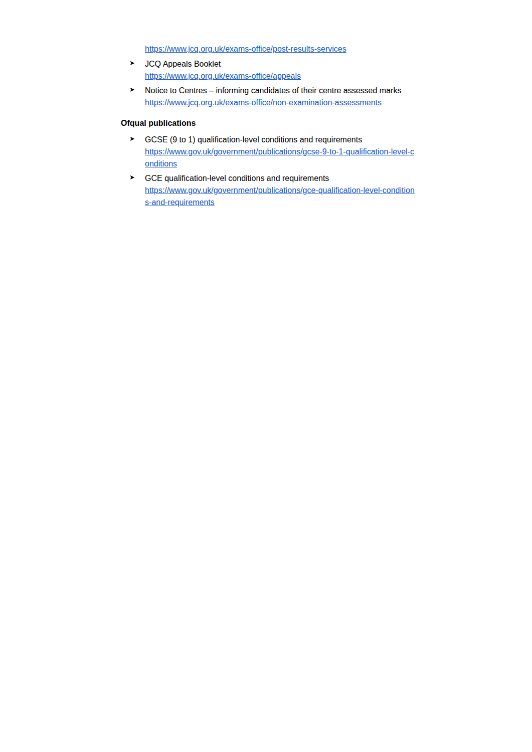https://www.jcq.org.uk/exams-office/post-results-services
JCQ Appeals Booklet https://www.jcq.org.uk/exams-office/appeals
Notice to Centres – informing candidates of their centre assessed marks https://www.jcq.org.uk/exams-office/non-examination-assessments
Ofqual publications
GCSE (9 to 1) qualification-level conditions and requirements https://www.gov.uk/government/publications/gcse-9-to-1-qualification-level-conditions
GCE qualification-level conditions and requirements https://www.gov.uk/government/publications/gce-qualification-level-conditions-and-requirements